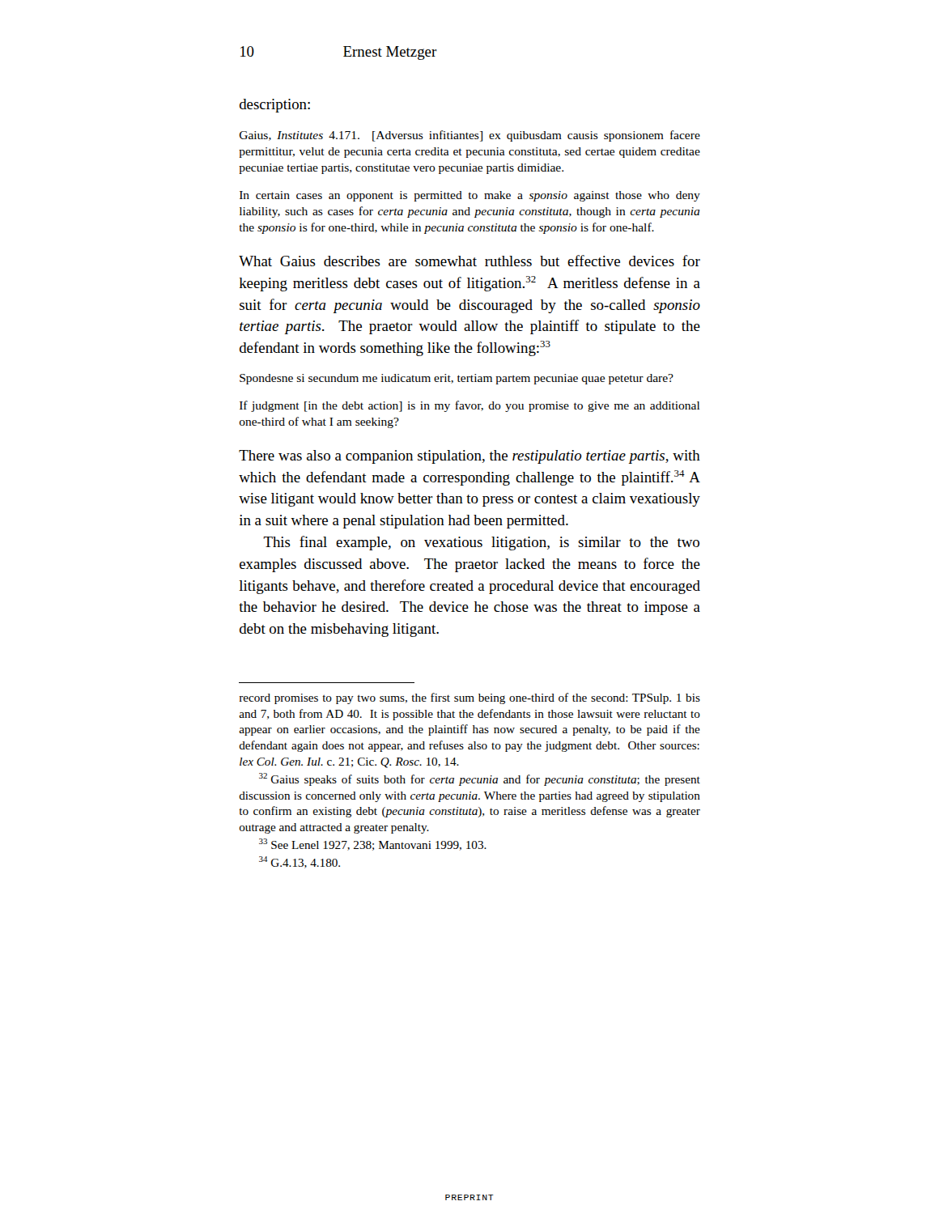10 Ernest Metzger
description:
Gaius, Institutes 4.171. [Adversus infitiantes] ex quibusdam causis sponsionem facere permittitur, velut de pecunia certa credita et pecunia constituta, sed certae quidem creditae pecuniae tertiae partis, constitutae vero pecuniae partis dimidiae.
In certain cases an opponent is permitted to make a sponsio against those who deny liability, such as cases for certa pecunia and pecunia constituta, though in certa pecunia the sponsio is for one-third, while in pecunia constituta the sponsio is for one-half.
What Gaius describes are somewhat ruthless but effective devices for keeping meritless debt cases out of litigation.32 A meritless defense in a suit for certa pecunia would be discouraged by the so-called sponsio tertiae partis. The praetor would allow the plaintiff to stipulate to the defendant in words something like the following:33
Spondesne si secundum me iudicatum erit, tertiam partem pecuniae quae petetur dare?
If judgment [in the debt action] is in my favor, do you promise to give me an additional one-third of what I am seeking?
There was also a companion stipulation, the restipulatio tertiae partis, with which the defendant made a corresponding challenge to the plaintiff.34 A wise litigant would know better than to press or contest a claim vexatiously in a suit where a penal stipulation had been permitted.
This final example, on vexatious litigation, is similar to the two examples discussed above. The praetor lacked the means to force the litigants behave, and therefore created a procedural device that encouraged the behavior he desired. The device he chose was the threat to impose a debt on the misbehaving litigant.
record promises to pay two sums, the first sum being one-third of the second: TPSulp. 1 bis and 7, both from AD 40. It is possible that the defendants in those lawsuit were reluctant to appear on earlier occasions, and the plaintiff has now secured a penalty, to be paid if the defendant again does not appear, and refuses also to pay the judgment debt. Other sources: lex Col. Gen. Iul. c. 21; Cic. Q. Rosc. 10, 14.
32 Gaius speaks of suits both for certa pecunia and for pecunia constituta; the present discussion is concerned only with certa pecunia. Where the parties had agreed by stipulation to confirm an existing debt (pecunia constituta), to raise a meritless defense was a greater outrage and attracted a greater penalty.
33 See Lenel 1927, 238; Mantovani 1999, 103.
34 G.4.13, 4.180.
PREPRINT